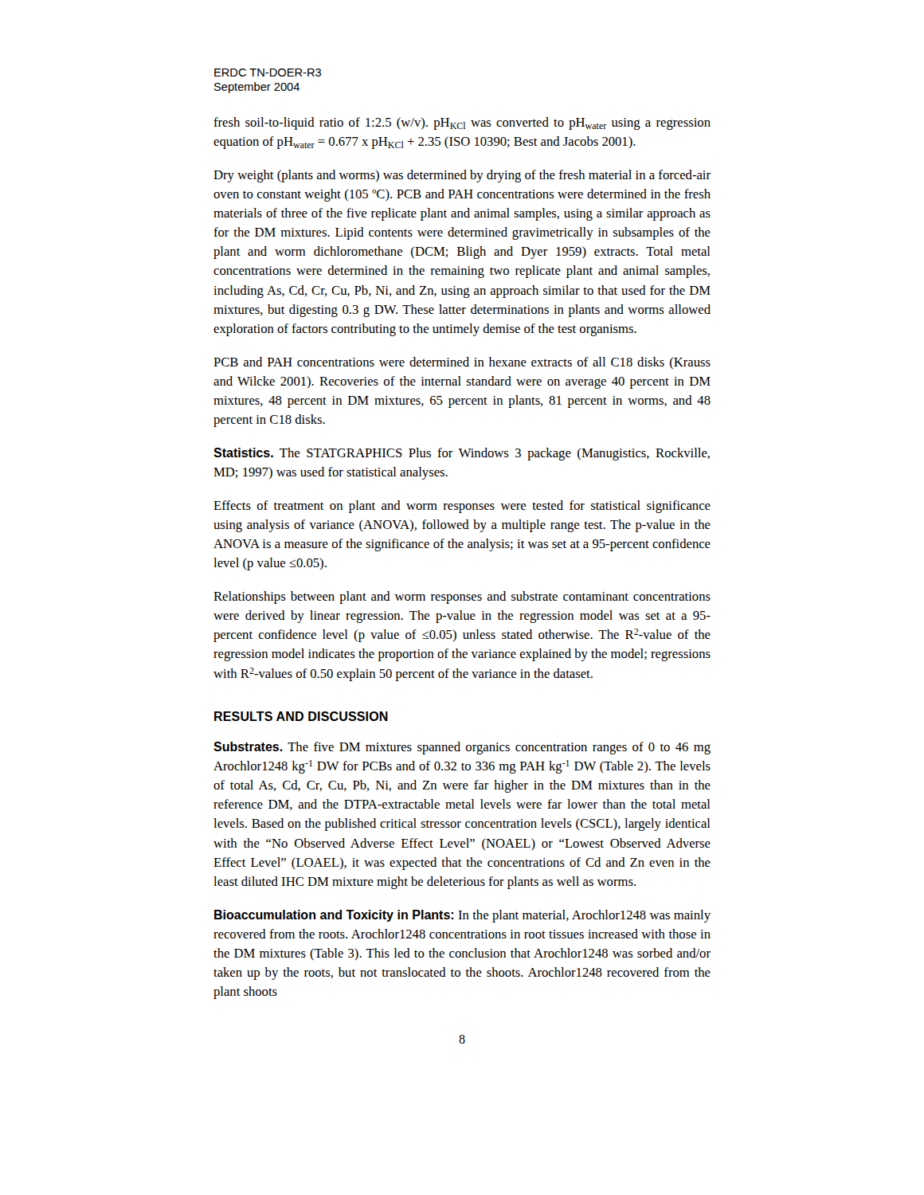ERDC TN-DOER-R3
September 2004
fresh soil-to-liquid ratio of 1:2.5 (w/v). pHKCl was converted to pHwater using a regression equation of pHwater = 0.677 x pHKCl + 2.35 (ISO 10390; Best and Jacobs 2001).
Dry weight (plants and worms) was determined by drying of the fresh material in a forced-air oven to constant weight (105 ºC). PCB and PAH concentrations were determined in the fresh materials of three of the five replicate plant and animal samples, using a similar approach as for the DM mixtures. Lipid contents were determined gravimetrically in subsamples of the plant and worm dichloromethane (DCM; Bligh and Dyer 1959) extracts. Total metal concentrations were determined in the remaining two replicate plant and animal samples, including As, Cd, Cr, Cu, Pb, Ni, and Zn, using an approach similar to that used for the DM mixtures, but digesting 0.3 g DW. These latter determinations in plants and worms allowed exploration of factors contributing to the untimely demise of the test organisms.
PCB and PAH concentrations were determined in hexane extracts of all C18 disks (Krauss and Wilcke 2001). Recoveries of the internal standard were on average 40 percent in DM mixtures, 48 percent in DM mixtures, 65 percent in plants, 81 percent in worms, and 48 percent in C18 disks.
Statistics. The STATGRAPHICS Plus for Windows 3 package (Manugistics, Rockville, MD; 1997) was used for statistical analyses.
Effects of treatment on plant and worm responses were tested for statistical significance using analysis of variance (ANOVA), followed by a multiple range test. The p-value in the ANOVA is a measure of the significance of the analysis; it was set at a 95-percent confidence level (p value ≤0.05).
Relationships between plant and worm responses and substrate contaminant concentrations were derived by linear regression. The p-value in the regression model was set at a 95-percent confidence level (p value of ≤0.05) unless stated otherwise. The R2-value of the regression model indicates the proportion of the variance explained by the model; regressions with R2-values of 0.50 explain 50 percent of the variance in the dataset.
Results and Discussion
Substrates. The five DM mixtures spanned organics concentration ranges of 0 to 46 mg Arochlor1248 kg-1 DW for PCBs and of 0.32 to 336 mg PAH kg-1 DW (Table 2). The levels of total As, Cd, Cr, Cu, Pb, Ni, and Zn were far higher in the DM mixtures than in the reference DM, and the DTPA-extractable metal levels were far lower than the total metal levels. Based on the published critical stressor concentration levels (CSCL), largely identical with the “No Observed Adverse Effect Level” (NOAEL) or “Lowest Observed Adverse Effect Level” (LOAEL), it was expected that the concentrations of Cd and Zn even in the least diluted IHC DM mixture might be deleterious for plants as well as worms.
Bioaccumulation and Toxicity in Plants: In the plant material, Arochlor1248 was mainly recovered from the roots. Arochlor1248 concentrations in root tissues increased with those in the DM mixtures (Table 3). This led to the conclusion that Arochlor1248 was sorbed and/or taken up by the roots, but not translocated to the shoots. Arochlor1248 recovered from the plant shoots
8